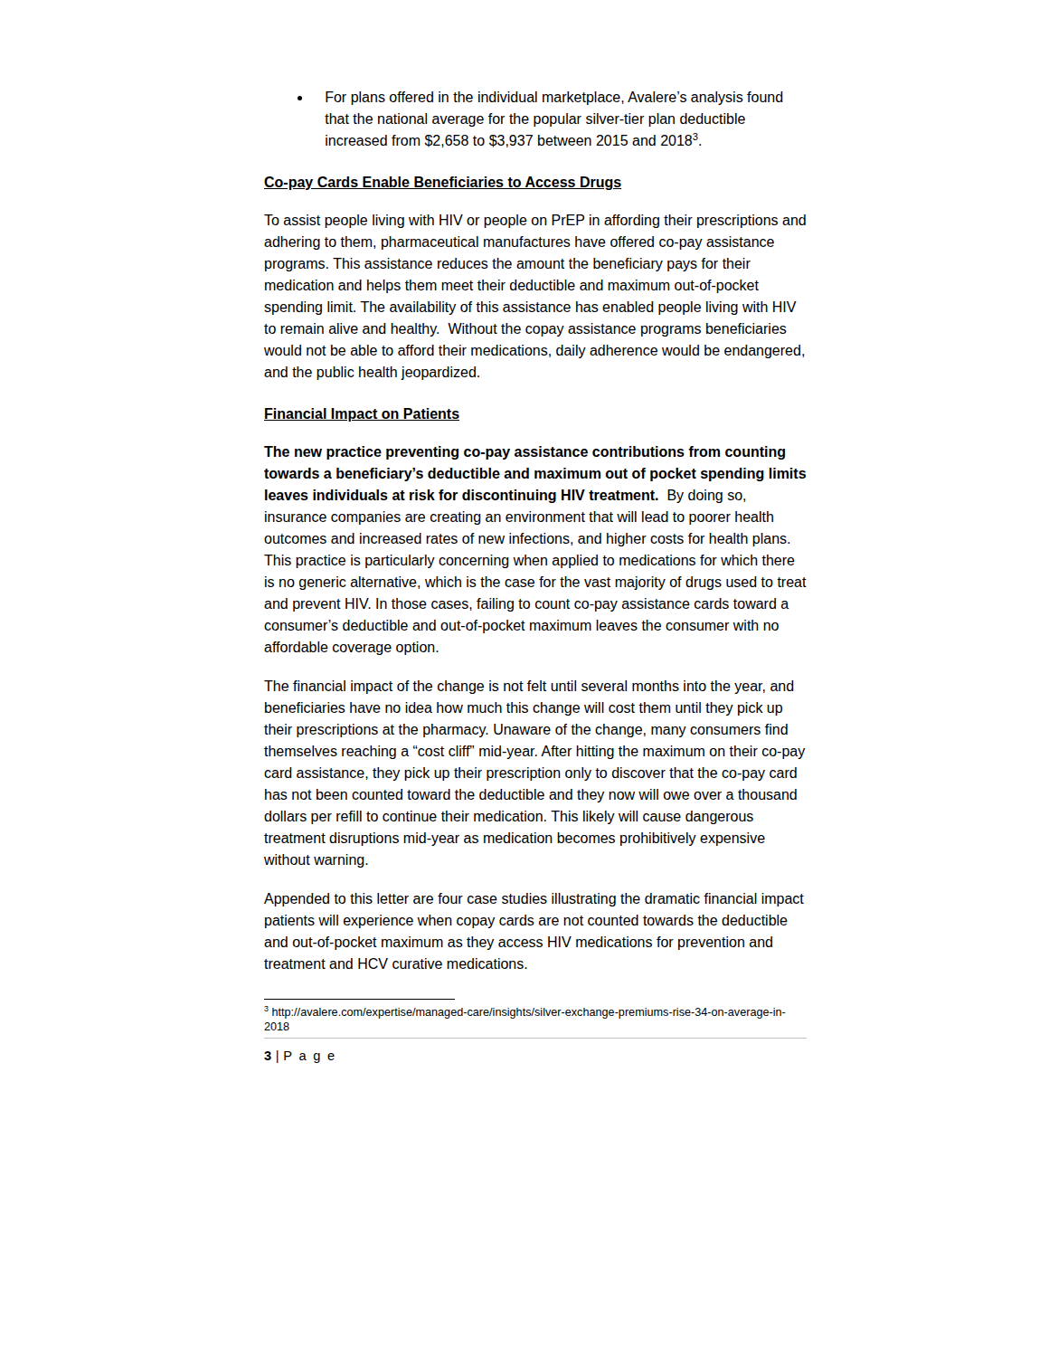For plans offered in the individual marketplace, Avalere’s analysis found that the national average for the popular silver-tier plan deductible increased from $2,658 to $3,937 between 2015 and 20183.
Co-pay Cards Enable Beneficiaries to Access Drugs
To assist people living with HIV or people on PrEP in affording their prescriptions and adhering to them, pharmaceutical manufactures have offered co-pay assistance programs. This assistance reduces the amount the beneficiary pays for their medication and helps them meet their deductible and maximum out-of-pocket spending limit. The availability of this assistance has enabled people living with HIV to remain alive and healthy. Without the copay assistance programs beneficiaries would not be able to afford their medications, daily adherence would be endangered, and the public health jeopardized.
Financial Impact on Patients
The new practice preventing co-pay assistance contributions from counting towards a beneficiary’s deductible and maximum out of pocket spending limits leaves individuals at risk for discontinuing HIV treatment. By doing so, insurance companies are creating an environment that will lead to poorer health outcomes and increased rates of new infections, and higher costs for health plans. This practice is particularly concerning when applied to medications for which there is no generic alternative, which is the case for the vast majority of drugs used to treat and prevent HIV. In those cases, failing to count co-pay assistance cards toward a consumer’s deductible and out-of-pocket maximum leaves the consumer with no affordable coverage option.
The financial impact of the change is not felt until several months into the year, and beneficiaries have no idea how much this change will cost them until they pick up their prescriptions at the pharmacy. Unaware of the change, many consumers find themselves reaching a “cost cliff” mid-year. After hitting the maximum on their co-pay card assistance, they pick up their prescription only to discover that the co-pay card has not been counted toward the deductible and they now will owe over a thousand dollars per refill to continue their medication. This likely will cause dangerous treatment disruptions mid-year as medication becomes prohibitively expensive without warning.
Appended to this letter are four case studies illustrating the dramatic financial impact patients will experience when copay cards are not counted towards the deductible and out-of-pocket maximum as they access HIV medications for prevention and treatment and HCV curative medications.
3 http://avalere.com/expertise/managed-care/insights/silver-exchange-premiums-rise-34-on-average-in-2018
3 | P a g e